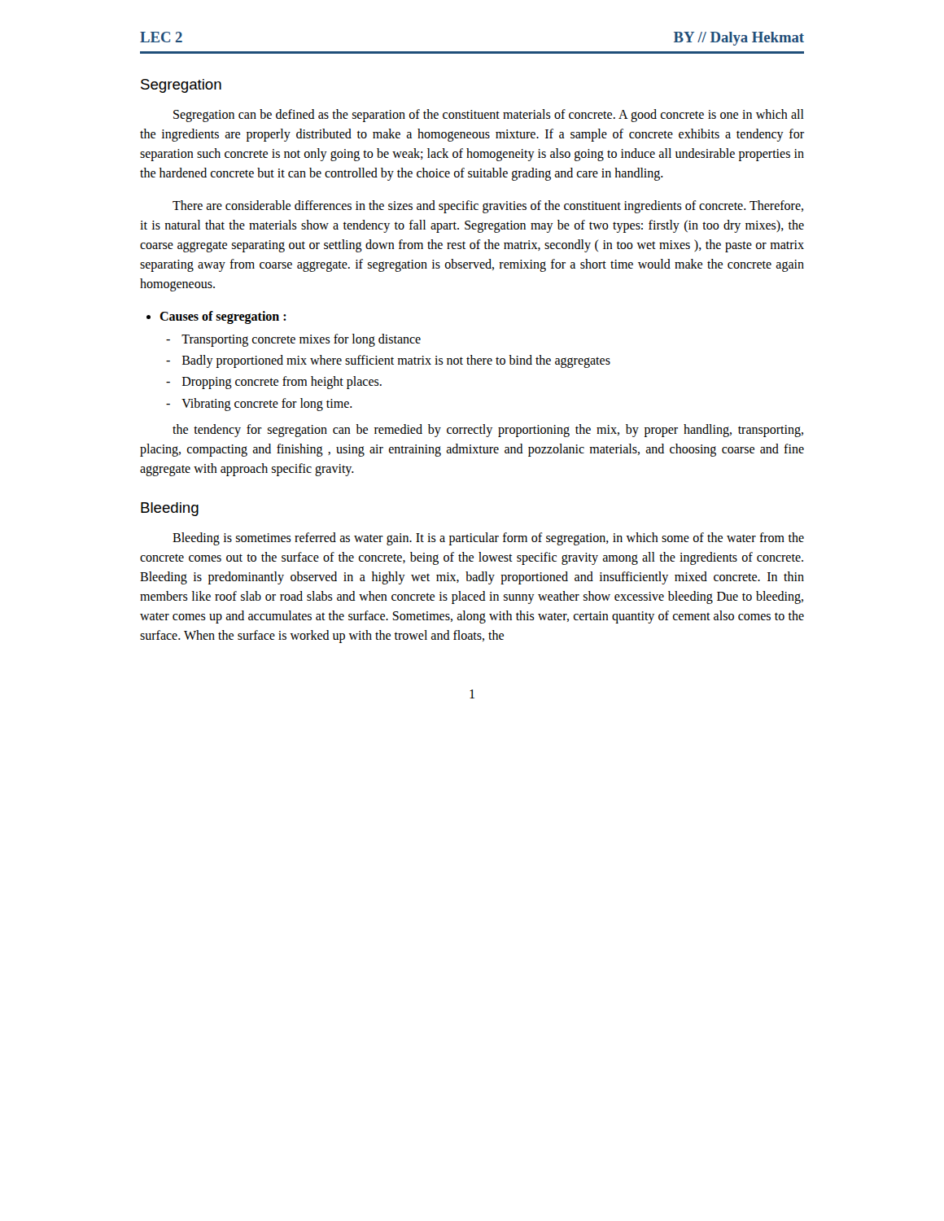LEC 2 BY // Dalya Hekmat
Segregation
Segregation can be defined as the separation of the constituent materials of concrete. A good concrete is one in which all the ingredients are properly distributed to make a homogeneous mixture. If a sample of concrete exhibits a tendency for separation such concrete is not only going to be weak; lack of homogeneity is also going to induce all undesirable properties in the hardened concrete but it can be controlled by the choice of suitable grading and care in handling.
There are considerable differences in the sizes and specific gravities of the constituent ingredients of concrete. Therefore, it is natural that the materials show a tendency to fall apart. Segregation may be of two types: firstly (in too dry mixes), the coarse aggregate separating out or settling down from the rest of the matrix, secondly ( in too wet mixes ), the paste or matrix separating away from coarse aggregate. if segregation is observed, remixing for a short time would make the concrete again homogeneous.
Causes of segregation :
Transporting concrete mixes for long distance
Badly proportioned mix where sufficient matrix is not there to bind the aggregates
Dropping concrete from height places.
Vibrating concrete for long time.
the tendency for segregation can be remedied by correctly proportioning the mix, by proper handling, transporting, placing, compacting and finishing , using air entraining admixture and pozzolanic materials, and choosing coarse and fine aggregate with approach specific gravity.
Bleeding
Bleeding is sometimes referred as water gain. It is a particular form of segregation, in which some of the water from the concrete comes out to the surface of the concrete, being of the lowest specific gravity among all the ingredients of concrete. Bleeding is predominantly observed in a highly wet mix, badly proportioned and insufficiently mixed concrete. In thin members like roof slab or road slabs and when concrete is placed in sunny weather show excessive bleeding Due to bleeding, water comes up and accumulates at the surface. Sometimes, along with this water, certain quantity of cement also comes to the surface. When the surface is worked up with the trowel and floats, the
1